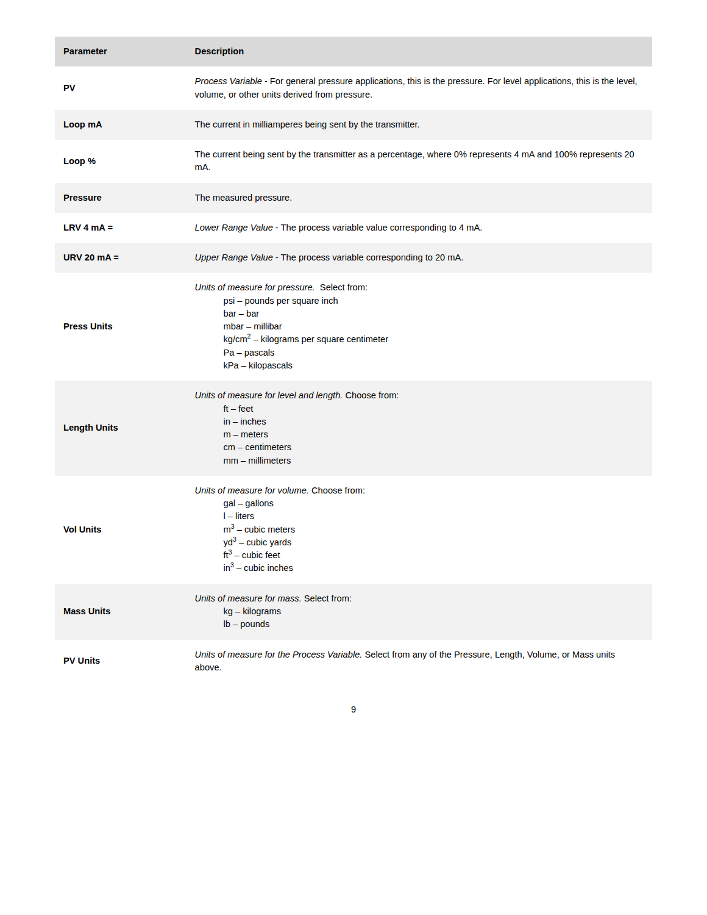| Parameter | Description |
| --- | --- |
| PV | Process Variable - For general pressure applications, this is the pressure. For level applications, this is the level, volume, or other units derived from pressure. |
| Loop mA | The current in milliamperes being sent by the transmitter. |
| Loop % | The current being sent by the transmitter as a percentage, where 0% represents 4 mA and 100% represents 20 mA. |
| Pressure | The measured pressure. |
| LRV 4 mA = | Lower Range Value - The process variable value corresponding to 4 mA. |
| URV 20 mA = | Upper Range Value - The process variable corresponding to 20 mA. |
| Press Units | Units of measure for pressure. Select from: psi – pounds per square inch bar – bar mbar – millibar kg/cm 2 – kilograms per square centimeter Pa – pascals kPa – kilopascals |
| Length Units | Units of measure for level and length. Choose from: ft – feet in – inches m – meters cm – centimeters mm – millimeters |
| Vol Units | Units of measure for volume. Choose from: gal – gallons l – liters m 3 – cubic meters yd 3 – cubic yards ft 3 – cubic feet in 3 – cubic inches |
| Mass Units | Units of measure for mass. Select from: kg – kilograms lb – pounds |
| PV Units | Units of measure for the Process Variable. Select from any of the Pressure, Length, Volume, or Mass units above. |
9